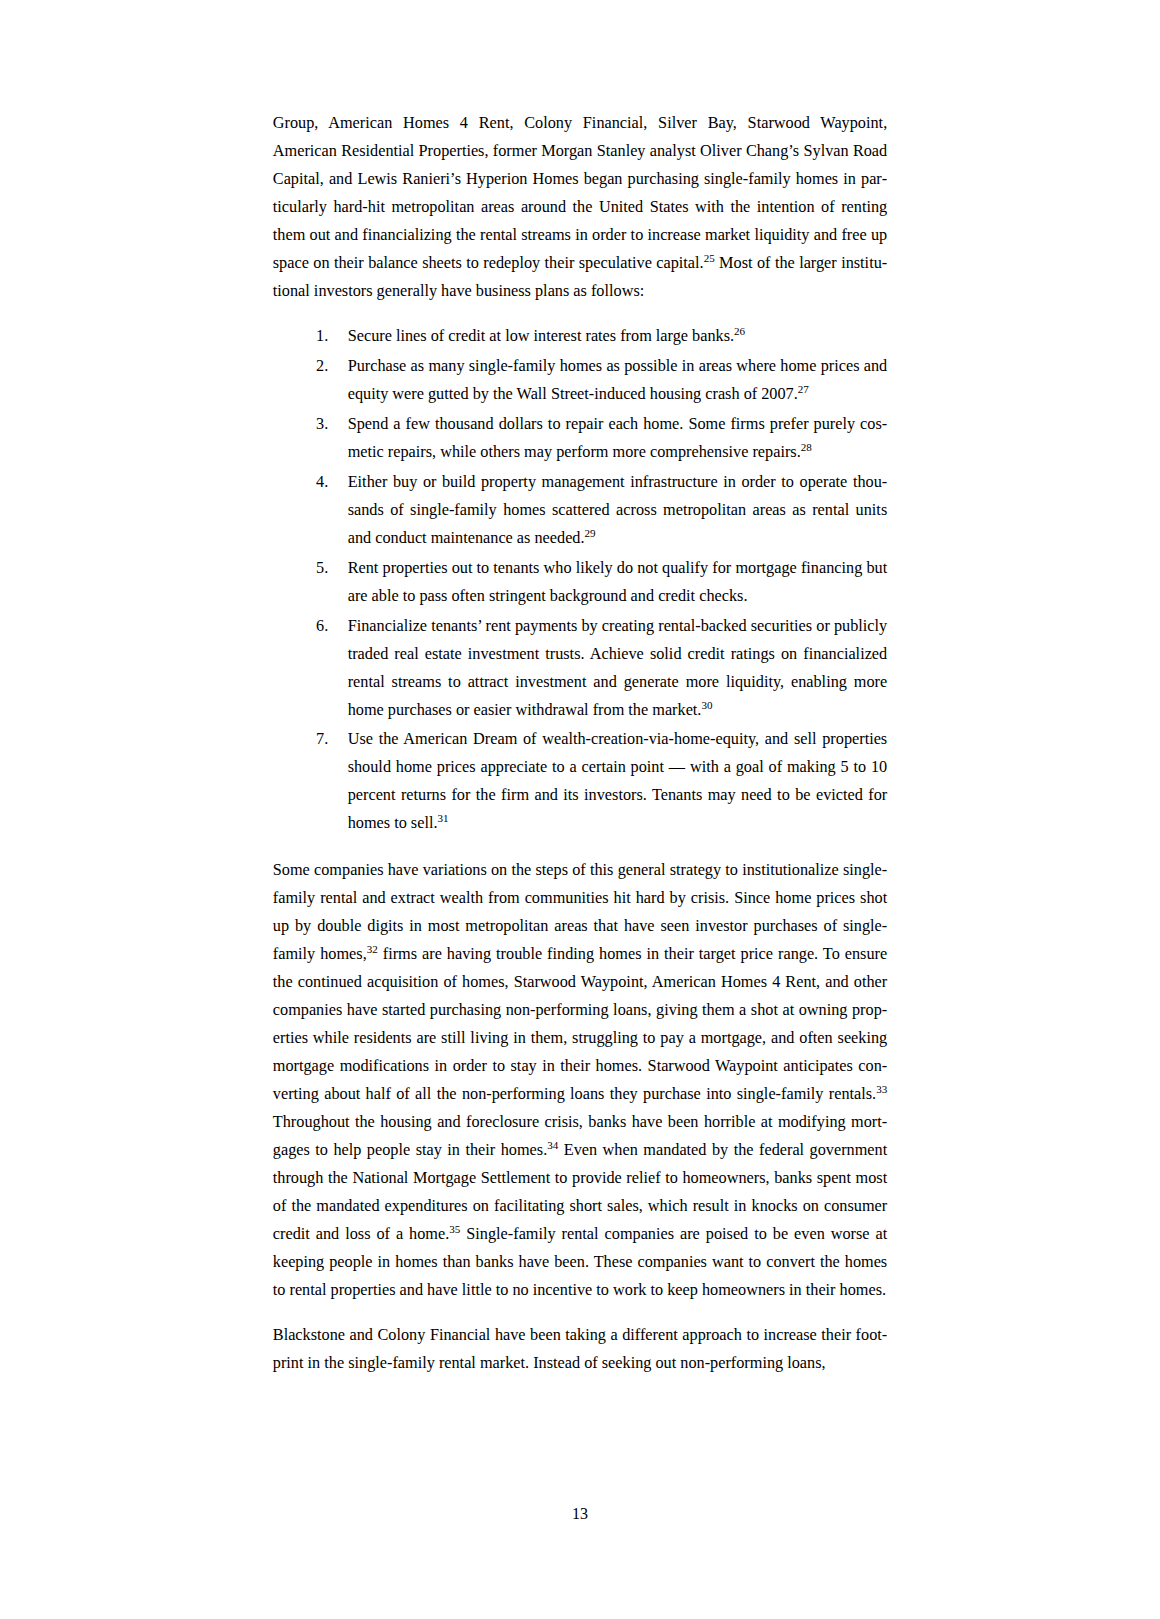Group, American Homes 4 Rent, Colony Financial, Silver Bay, Starwood Waypoint, American Residential Properties, former Morgan Stanley analyst Oliver Chang’s Sylvan Road Capital, and Lewis Ranieri’s Hyperion Homes began purchasing single-family homes in particularly hard-hit metropolitan areas around the United States with the intention of renting them out and financializing the rental streams in order to increase market liquidity and free up space on their balance sheets to redeploy their speculative capital.25 Most of the larger institutional investors generally have business plans as follows:
Secure lines of credit at low interest rates from large banks.26
Purchase as many single-family homes as possible in areas where home prices and equity were gutted by the Wall Street-induced housing crash of 2007.27
Spend a few thousand dollars to repair each home. Some firms prefer purely cosmetic repairs, while others may perform more comprehensive repairs.28
Either buy or build property management infrastructure in order to operate thousands of single-family homes scattered across metropolitan areas as rental units and conduct maintenance as needed.29
Rent properties out to tenants who likely do not qualify for mortgage financing but are able to pass often stringent background and credit checks.
Financialize tenants’ rent payments by creating rental-backed securities or publicly traded real estate investment trusts. Achieve solid credit ratings on financialized rental streams to attract investment and generate more liquidity, enabling more home purchases or easier withdrawal from the market.30
Use the American Dream of wealth-creation-via-home-equity, and sell properties should home prices appreciate to a certain point — with a goal of making 5 to 10 percent returns for the firm and its investors. Tenants may need to be evicted for homes to sell.31
Some companies have variations on the steps of this general strategy to institutionalize single-family rental and extract wealth from communities hit hard by crisis. Since home prices shot up by double digits in most metropolitan areas that have seen investor purchases of single-family homes,32 firms are having trouble finding homes in their target price range. To ensure the continued acquisition of homes, Starwood Waypoint, American Homes 4 Rent, and other companies have started purchasing non-performing loans, giving them a shot at owning properties while residents are still living in them, struggling to pay a mortgage, and often seeking mortgage modifications in order to stay in their homes. Starwood Waypoint anticipates converting about half of all the non-performing loans they purchase into single-family rentals.33 Throughout the housing and foreclosure crisis, banks have been horrible at modifying mortgages to help people stay in their homes.34 Even when mandated by the federal government through the National Mortgage Settlement to provide relief to homeowners, banks spent most of the mandated expenditures on facilitating short sales, which result in knocks on consumer credit and loss of a home.35 Single-family rental companies are poised to be even worse at keeping people in homes than banks have been. These companies want to convert the homes to rental properties and have little to no incentive to work to keep homeowners in their homes.
Blackstone and Colony Financial have been taking a different approach to increase their footprint in the single-family rental market. Instead of seeking out non-performing loans,
13